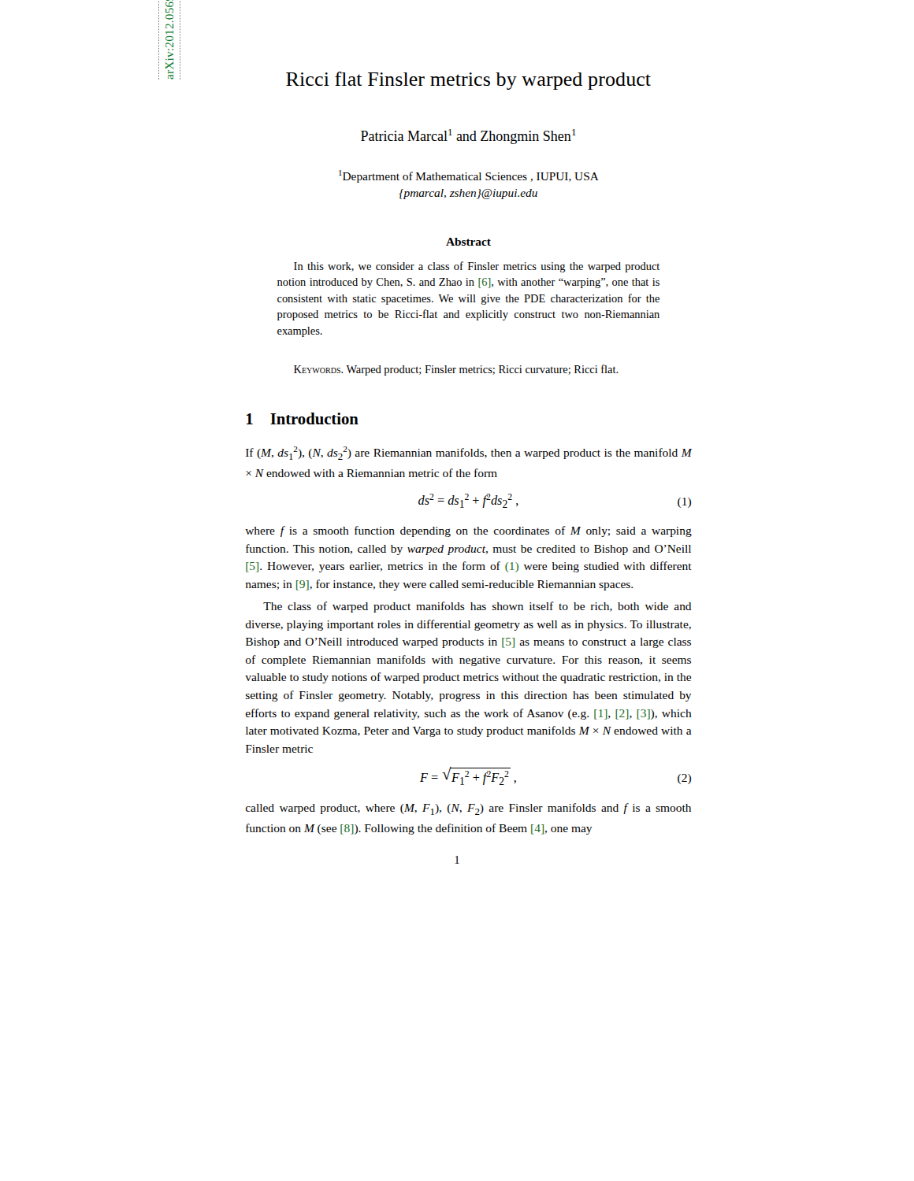arXiv:2012.05699v1 [math.DG] 10 Dec 2020
Ricci flat Finsler metrics by warped product
Patricia Marcal1 and Zhongmin Shen1
1Department of Mathematical Sciences , IUPUI, USA
{pmarcal, zshen}@iupui.edu
Abstract
In this work, we consider a class of Finsler metrics using the warped product notion introduced by Chen, S. and Zhao in [6], with another “warping”, one that is consistent with static spacetimes. We will give the PDE characterization for the proposed metrics to be Ricci-flat and explicitly construct two non-Riemannian examples.
Keywords. Warped product; Finsler metrics; Ricci curvature; Ricci flat.
1 Introduction
If (M, ds12), (N, ds22) are Riemannian manifolds, then a warped product is the manifold M × N endowed with a Riemannian metric of the form
ds2 = ds12 + f2ds22 , (1)
where f is a smooth function depending on the coordinates of M only; said a warping function. This notion, called by warped product, must be credited to Bishop and O’Neill [5]. However, years earlier, metrics in the form of (1) were being studied with different names; in [9], for instance, they were called semi-reducible Riemannian spaces.
The class of warped product manifolds has shown itself to be rich, both wide and diverse, playing important roles in differential geometry as well as in physics. To illustrate, Bishop and O’Neill introduced warped products in [5] as means to construct a large class of complete Riemannian manifolds with negative curvature. For this reason, it seems valuable to study notions of warped product metrics without the quadratic restriction, in the setting of Finsler geometry. Notably, progress in this direction has been stimulated by efforts to expand general relativity, such as the work of Asanov (e.g. [1], [2], [3]), which later motivated Kozma, Peter and Varga to study product manifolds M × N endowed with a Finsler metric
F = F12 + f2F22 , (2)
called warped product, where (M, F1), (N, F2) are Finsler manifolds and f is a smooth function on M (see [8]). Following the definition of Beem [4], one may
1